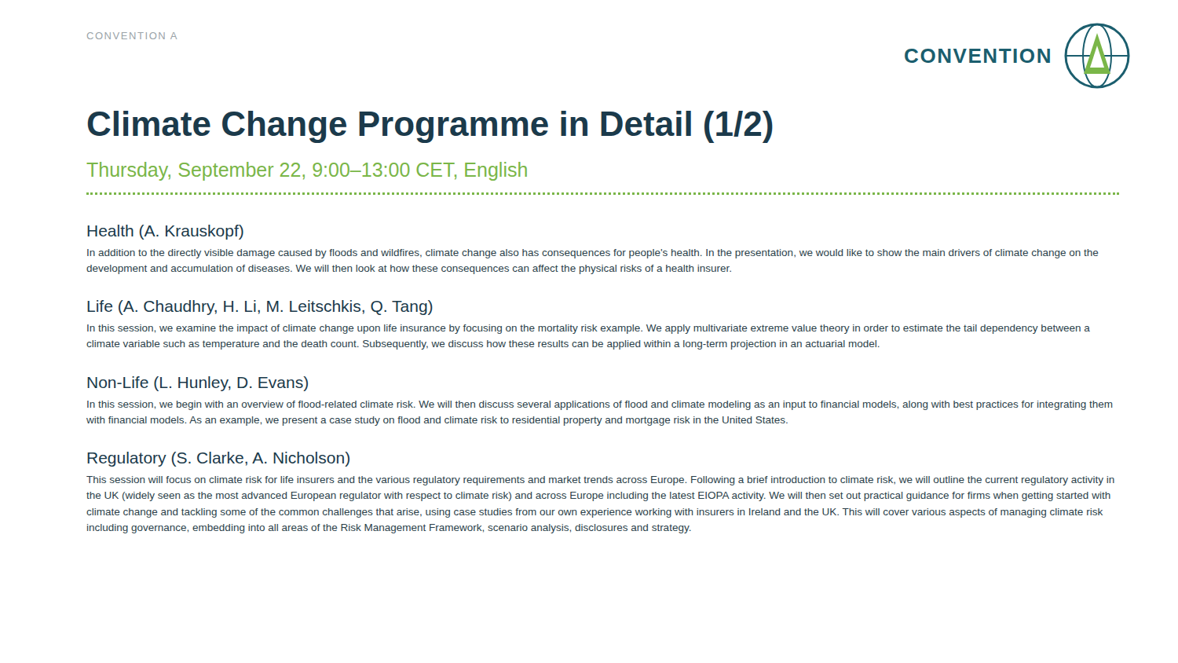Convention A
CONVENTION
Climate Change Programme in Detail (1/2)
Thursday, September 22, 9:00–13:00 CET, English
Health (A. Krauskopf)
In addition to the directly visible damage caused by floods and wildfires, climate change also has consequences for people's health. In the presentation, we would like to show the main drivers of climate change on the development and accumulation of diseases. We will then look at how these consequences can affect the physical risks of a health insurer.
Life (A. Chaudhry, H. Li, M. Leitschkis, Q. Tang)
In this session, we examine the impact of climate change upon life insurance by focusing on the mortality risk example. We apply multivariate extreme value theory in order to estimate the tail dependency between a climate variable such as temperature and the death count. Subsequently, we discuss how these results can be applied within a long-term projection in an actuarial model.
Non-Life (L. Hunley, D. Evans)
In this session, we begin with an overview of flood-related climate risk. We will then discuss several applications of flood and climate modeling as an input to financial models, along with best practices for integrating them with financial models. As an example, we present a case study on flood and climate risk to residential property and mortgage risk in the United States.
Regulatory (S. Clarke, A. Nicholson)
This session will focus on climate risk for life insurers and the various regulatory requirements and market trends across Europe. Following a brief introduction to climate risk, we will outline the current regulatory activity in the UK (widely seen as the most advanced European regulator with respect to climate risk) and across Europe including the latest EIOPA activity. We will then set out practical guidance for firms when getting started with climate change and tackling some of the common challenges that arise, using case studies from our own experience working with insurers in Ireland and the UK. This will cover various aspects of managing climate risk including governance, embedding into all areas of the Risk Management Framework, scenario analysis, disclosures and strategy.